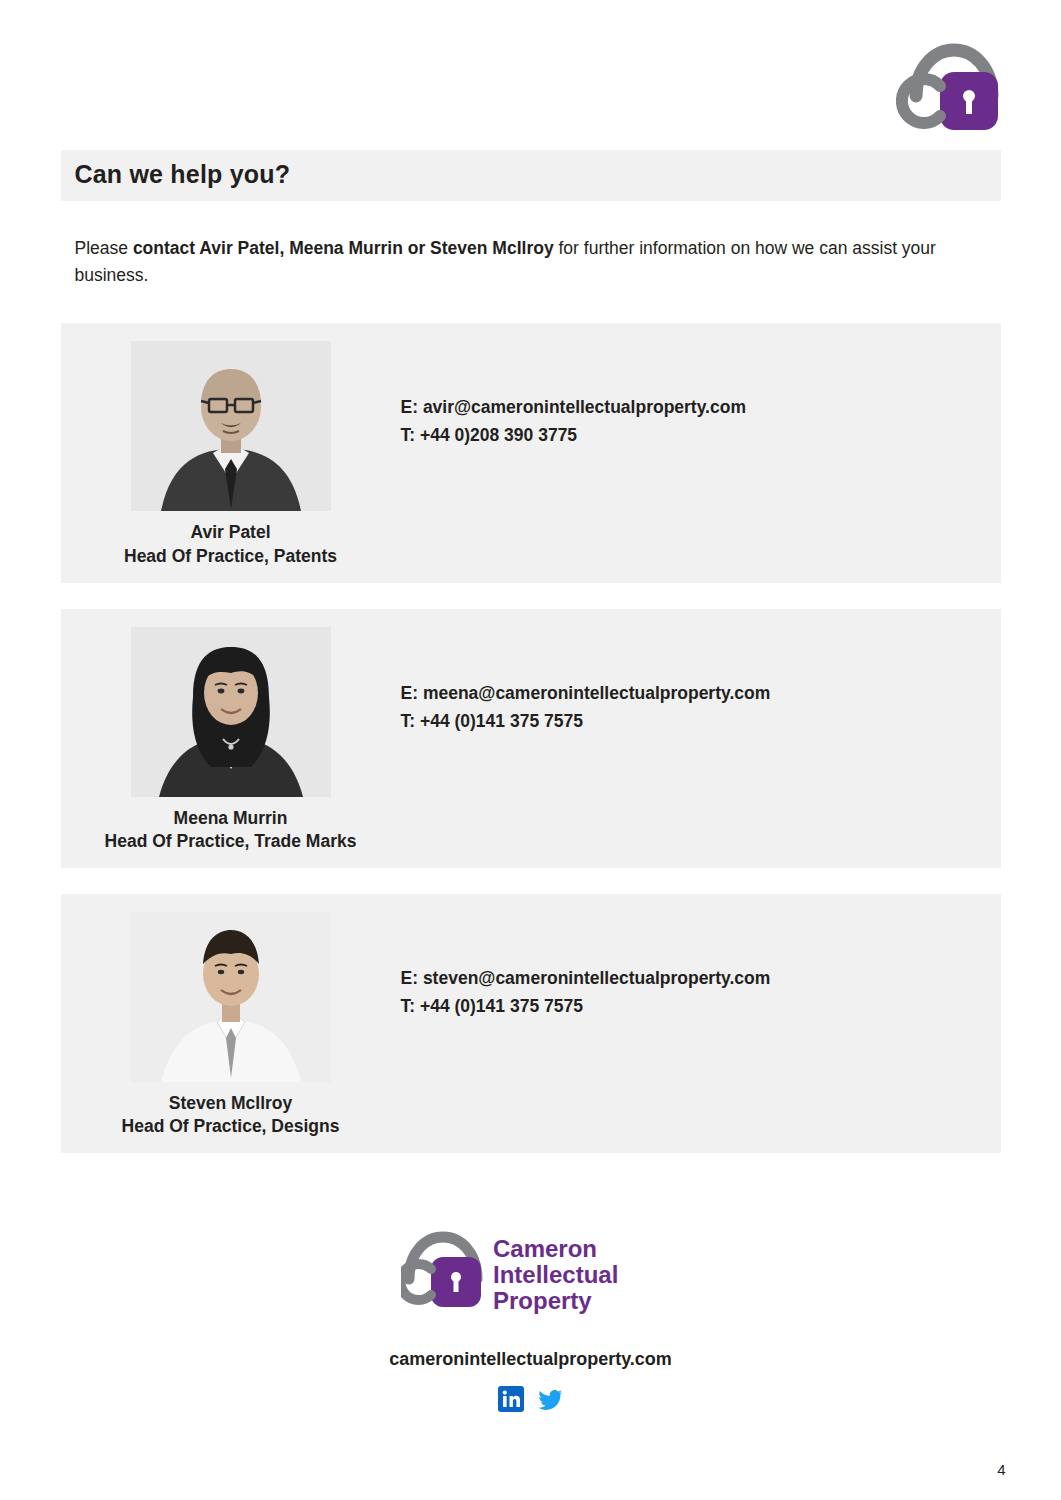Can we help you?
Please contact Avir Patel, Meena Murrin or Steven McIlroy for further information on how we can assist your business.
Avir Patel
Head Of Practice, Patents
E: avir@cameronintellectualproperty.com
T: +44 0)208 390 3775
Meena Murrin
Head Of Practice, Trade Marks
E: meena@cameronintellectualproperty.com
T: +44 (0)141 375 7575
Steven McIlroy
Head Of Practice, Designs
E: steven@cameronintellectualproperty.com
T: +44 (0)141 375 7575
Cameron Intellectual Property
cameronintellectualproperty.com
4